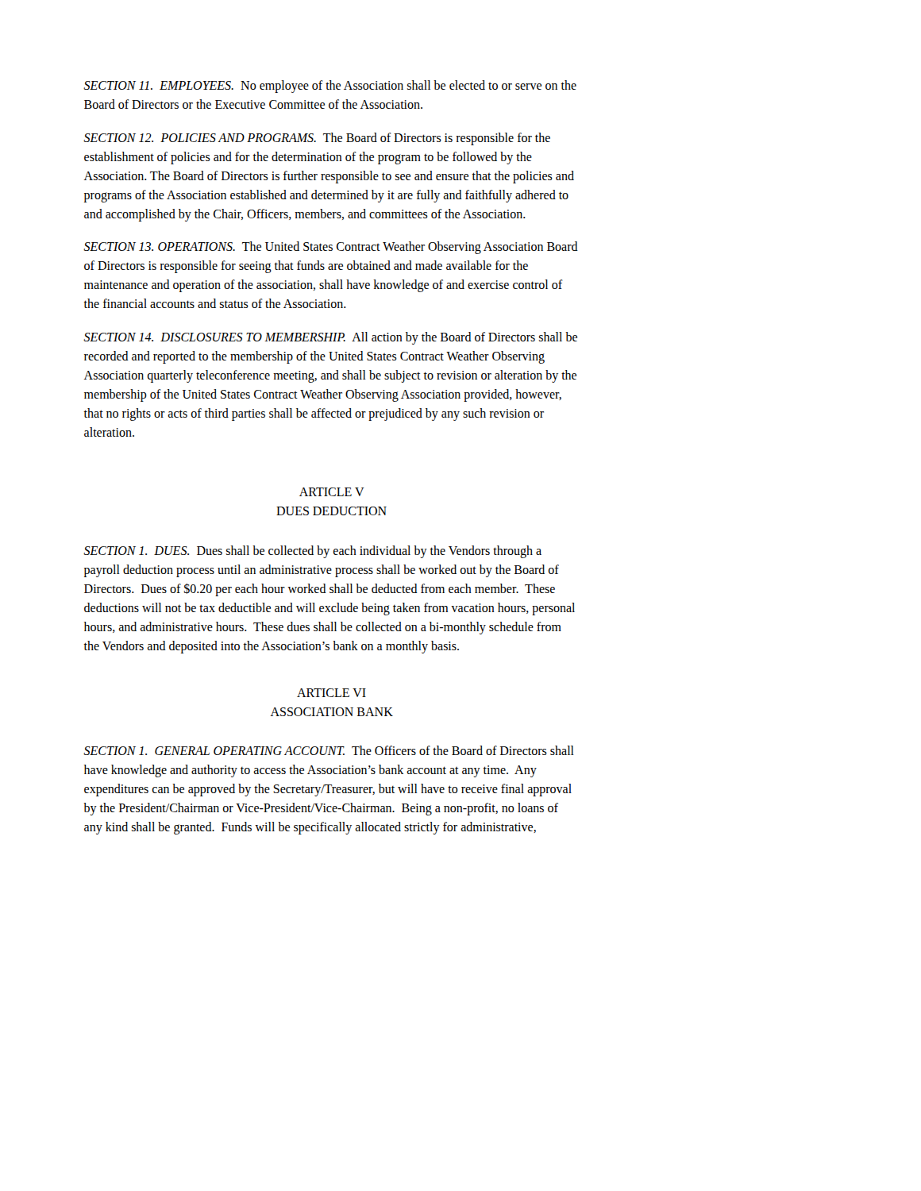SECTION 11. EMPLOYEES. No employee of the Association shall be elected to or serve on the Board of Directors or the Executive Committee of the Association.
SECTION 12. POLICIES AND PROGRAMS. The Board of Directors is responsible for the establishment of policies and for the determination of the program to be followed by the Association. The Board of Directors is further responsible to see and ensure that the policies and programs of the Association established and determined by it are fully and faithfully adhered to and accomplished by the Chair, Officers, members, and committees of the Association.
SECTION 13. OPERATIONS. The United States Contract Weather Observing Association Board of Directors is responsible for seeing that funds are obtained and made available for the maintenance and operation of the association, shall have knowledge of and exercise control of the financial accounts and status of the Association.
SECTION 14. DISCLOSURES TO MEMBERSHIP. All action by the Board of Directors shall be recorded and reported to the membership of the United States Contract Weather Observing Association quarterly teleconference meeting, and shall be subject to revision or alteration by the membership of the United States Contract Weather Observing Association provided, however, that no rights or acts of third parties shall be affected or prejudiced by any such revision or alteration.
ARTICLE V
DUES DEDUCTION
SECTION 1. DUES. Dues shall be collected by each individual by the Vendors through a payroll deduction process until an administrative process shall be worked out by the Board of Directors. Dues of $0.20 per each hour worked shall be deducted from each member. These deductions will not be tax deductible and will exclude being taken from vacation hours, personal hours, and administrative hours. These dues shall be collected on a bi-monthly schedule from the Vendors and deposited into the Association’s bank on a monthly basis.
ARTICLE VI
ASSOCIATION BANK
SECTION 1. GENERAL OPERATING ACCOUNT. The Officers of the Board of Directors shall have knowledge and authority to access the Association’s bank account at any time. Any expenditures can be approved by the Secretary/Treasurer, but will have to receive final approval by the President/Chairman or Vice-President/Vice-Chairman. Being a non-profit, no loans of any kind shall be granted. Funds will be specifically allocated strictly for administrative,